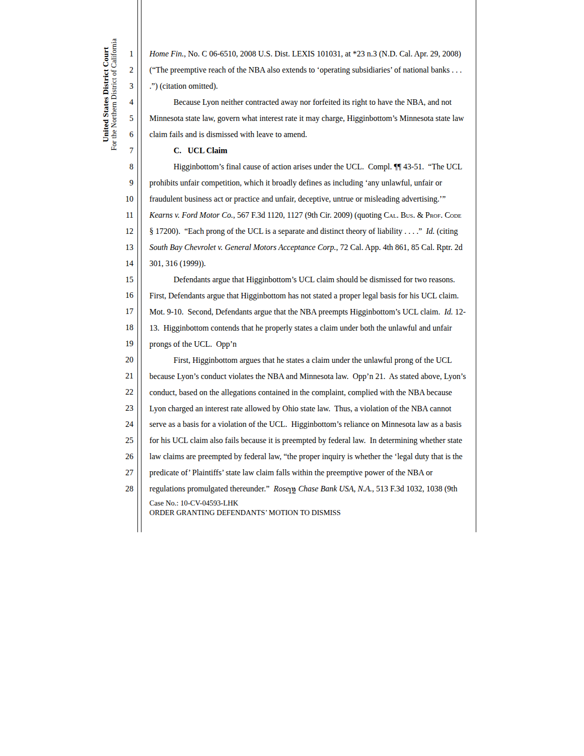1
2
3
4
5
6
7
8
9
10
11
12
13
14
15
16
17
18
19
20
21
22
23
24
25
26
27
28
United States District Court For the Northern District of California
Home Fin., No. C 06-6510, 2008 U.S. Dist. LEXIS 101031, at *23 n.3 (N.D. Cal. Apr. 29, 2008)
(“The preemptive reach of the NBA also extends to ‘operating subsidiaries’ of national banks . . .
.”) (citation omitted).
Because Lyon neither contracted away nor forfeited its right to have the NBA, and not
Minnesota state law, govern what interest rate it may charge, Higginbottom’s Minnesota state law
claim fails and is dismissed with leave to amend.
C. UCL Claim
Higginbottom’s final cause of action arises under the UCL. Compl. ¶¶ 43-51. “The UCL
prohibits unfair competition, which it broadly defines as including ‘any unlawful, unfair or
fraudulent business act or practice and unfair, deceptive, untrue or misleading advertising.’”
Kearns v. Ford Motor Co., 567 F.3d 1120, 1127 (9th Cir. 2009) (quoting Cal. Bus. & Prof. Code
§ 17200). “Each prong of the UCL is a separate and distinct theory of liability . . . .” Id. (citing
South Bay Chevrolet v. General Motors Acceptance Corp., 72 Cal. App. 4th 861, 85 Cal. Rptr. 2d
301, 316 (1999)).
Defendants argue that Higginbottom’s UCL claim should be dismissed for two reasons.
First, Defendants argue that Higginbottom has not stated a proper legal basis for his UCL claim.
Mot. 9-10. Second, Defendants argue that the NBA preempts Higginbottom’s UCL claim. Id. 12-
13. Higginbottom contends that he properly states a claim under both the unlawful and unfair
prongs of the UCL. Opp’n
First, Higginbottom argues that he states a claim under the unlawful prong of the UCL
because Lyon’s conduct violates the NBA and Minnesota law. Opp’n 21. As stated above, Lyon’s
conduct, based on the allegations contained in the complaint, complied with the NBA because
Lyon charged an interest rate allowed by Ohio state law. Thus, a violation of the NBA cannot
serve as a basis for a violation of the UCL. Higginbottom’s reliance on Minnesota law as a basis
for his UCL claim also fails because it is preempted by federal law. In determining whether state
law claims are preempted by federal law, “the proper inquiry is whether the ‘legal duty that is the
predicate of’ Plaintiffs’ state law claim falls within the preemptive power of the NBA or
regulations promulgated thereunder.” Rose v. Chase Bank USA, N.A., 513 F.3d 1032, 1038 (9th
12
Case No.: 10-CV-04593-LHK
ORDER GRANTING DEFENDANTS’ MOTION TO DISMISS